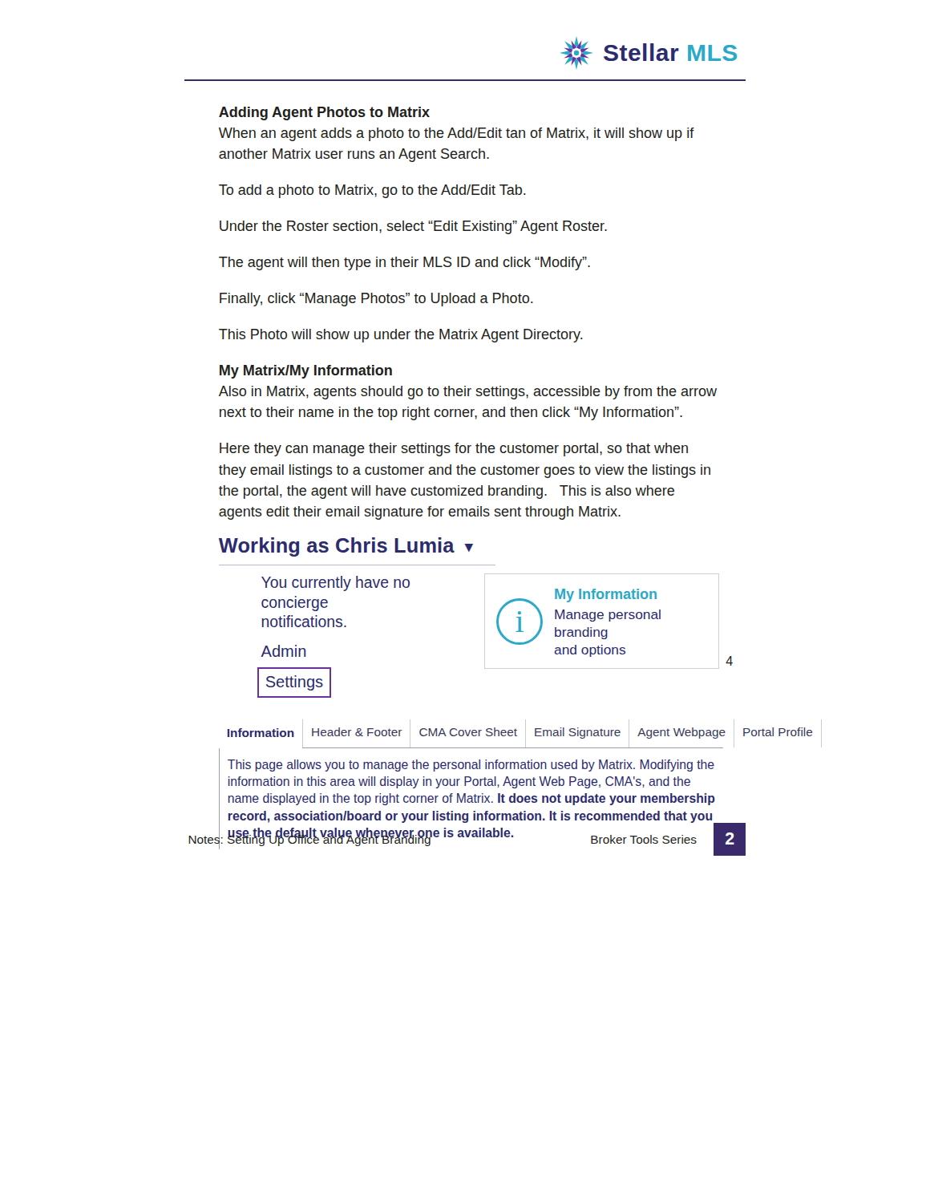Stellar MLS
Adding Agent Photos to Matrix
When an agent adds a photo to the Add/Edit tan of Matrix, it will show up if another Matrix user runs an Agent Search.
To add a photo to Matrix, go to the Add/Edit Tab.
Under the Roster section, select “Edit Existing” Agent Roster.
The agent will then type in their MLS ID and click “Modify”.
Finally, click “Manage Photos” to Upload a Photo.
This Photo will show up under the Matrix Agent Directory.
My Matrix/My Information
Also in Matrix, agents should go to their settings, accessible by from the arrow next to their name in the top right corner, and then click “My Information”.
Here they can manage their settings for the customer portal, so that when they email listings to a customer and the customer goes to view the listings in the portal, the agent will have customized branding. This is also where agents edit their email signature for emails sent through Matrix.
Working as Chris Lumia ▾
You currently have no
concierge
notifications.
Admin
Settings
i
My Information
Manage personal branding
and options
4
Information
Header & Footer
CMA Cover Sheet
Email Signature
Agent Webpage
Portal Profile
This page allows you to manage the personal information used by Matrix. Modifying the information in this area will display in your Portal, Agent Web Page, CMA's, and the name displayed in the top right corner of Matrix. It does not update your membership record, association/board or your listing information. It is recommended that you use the default value whenever one is available.
Notes: Setting Up Office and Agent Branding
Broker Tools Series
2